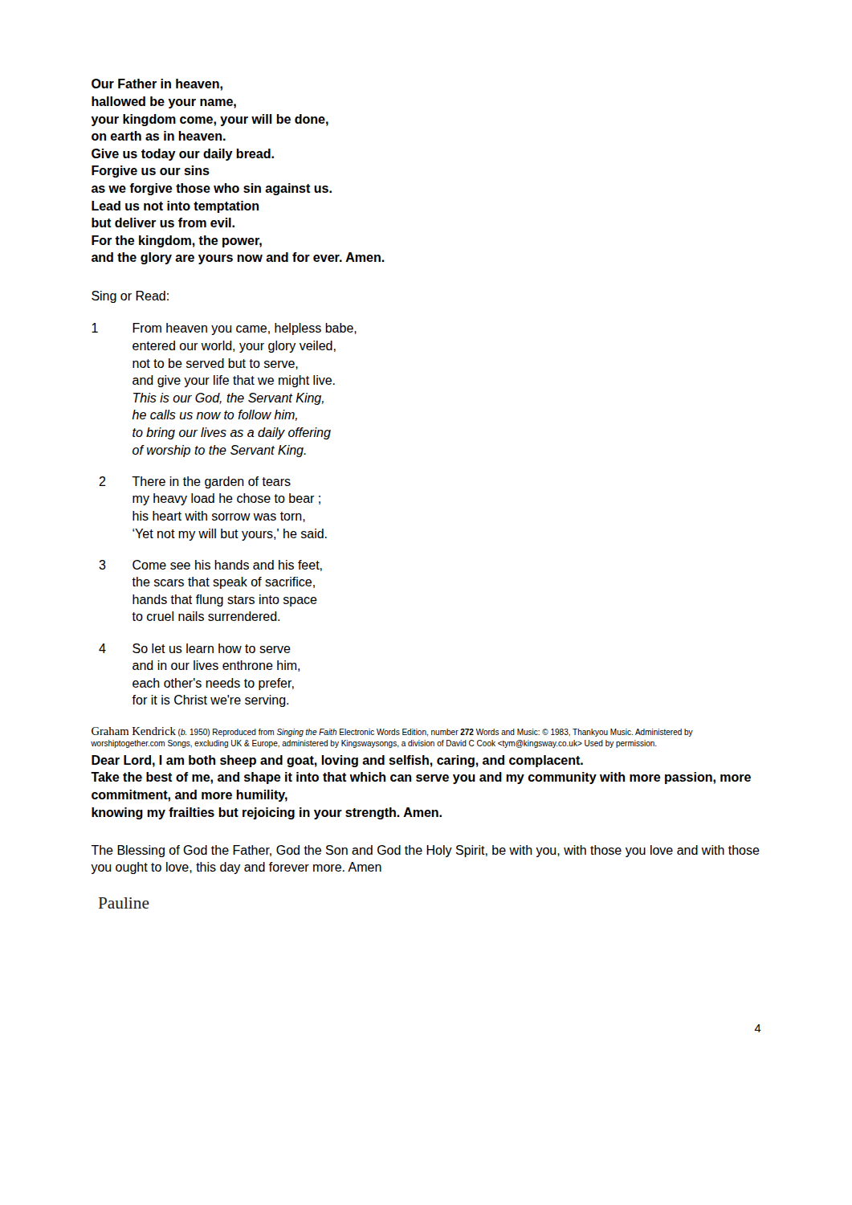Our Father in heaven,
hallowed be your name,
your kingdom come, your will be done,
on earth as in heaven.
Give us today our daily bread.
Forgive us our sins
as we forgive those who sin against us.
Lead us not into temptation
but deliver us from evil.
For the kingdom, the power,
and the glory are yours now and for ever. Amen.
Sing or Read:
From heaven you came, helpless babe,
entered our world, your glory veiled,
not to be served but to serve,
and give your life that we might live.
This is our God, the Servant King,
he calls us now to follow him,
to bring our lives as a daily offering
of worship to the Servant King.
There in the garden of tears
my heavy load he chose to bear ;
his heart with sorrow was torn,
‘Yet not my will but yours,' he said.
Come see his hands and his feet,
the scars that speak of sacrifice,
hands that flung stars into space
to cruel nails surrendered.
So let us learn how to serve
and in our lives enthrone him,
each other's needs to prefer,
for it is Christ we're serving.
Graham Kendrick (b. 1950) Reproduced from Singing the Faith Electronic Words Edition, number 272 Words and Music: © 1983, Thankyou Music. Administered by worshiptogether.com Songs, excluding UK & Europe, administered by Kingswaysongs, a division of David C Cook <tym@kingsway.co.uk> Used by permission.
Dear Lord, I am both sheep and goat, loving and selfish, caring, and complacent.
Take the best of me, and shape it into that which can serve you and my community with more passion, more commitment, and more humility,
knowing my frailties but rejoicing in your strength. Amen.
The Blessing of God the Father, God the Son and God the Holy Spirit, be with you, with those you love and with those you ought to love, this day and forever more. Amen
Pauline
4